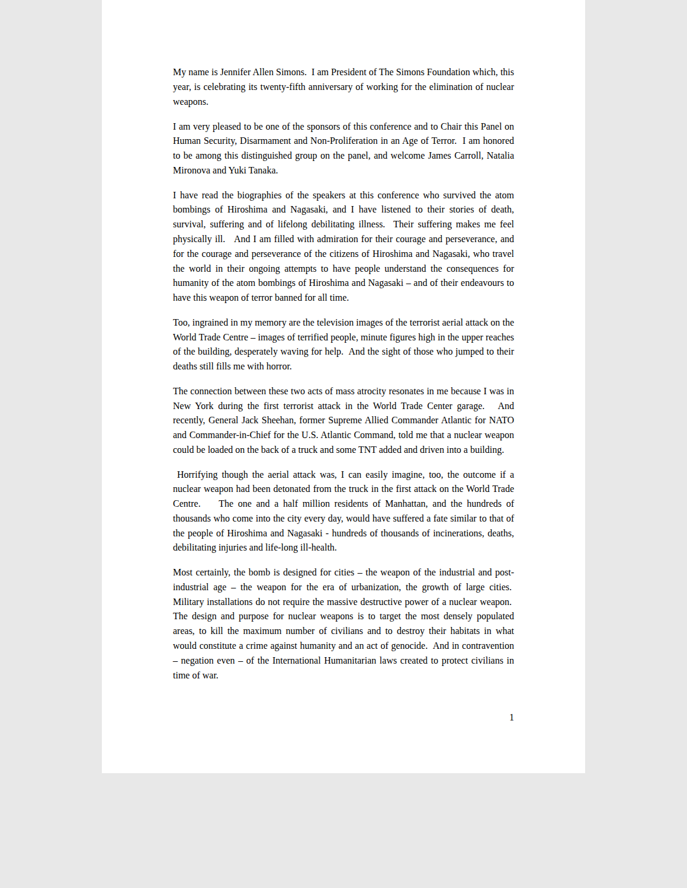My name is Jennifer Allen Simons. I am President of The Simons Foundation which, this year, is celebrating its twenty-fifth anniversary of working for the elimination of nuclear weapons.
I am very pleased to be one of the sponsors of this conference and to Chair this Panel on Human Security, Disarmament and Non-Proliferation in an Age of Terror. I am honored to be among this distinguished group on the panel, and welcome James Carroll, Natalia Mironova and Yuki Tanaka.
I have read the biographies of the speakers at this conference who survived the atom bombings of Hiroshima and Nagasaki, and I have listened to their stories of death, survival, suffering and of lifelong debilitating illness. Their suffering makes me feel physically ill. And I am filled with admiration for their courage and perseverance, and for the courage and perseverance of the citizens of Hiroshima and Nagasaki, who travel the world in their ongoing attempts to have people understand the consequences for humanity of the atom bombings of Hiroshima and Nagasaki – and of their endeavours to have this weapon of terror banned for all time.
Too, ingrained in my memory are the television images of the terrorist aerial attack on the World Trade Centre – images of terrified people, minute figures high in the upper reaches of the building, desperately waving for help. And the sight of those who jumped to their deaths still fills me with horror.
The connection between these two acts of mass atrocity resonates in me because I was in New York during the first terrorist attack in the World Trade Center garage. And recently, General Jack Sheehan, former Supreme Allied Commander Atlantic for NATO and Commander-in-Chief for the U.S. Atlantic Command, told me that a nuclear weapon could be loaded on the back of a truck and some TNT added and driven into a building.
Horrifying though the aerial attack was, I can easily imagine, too, the outcome if a nuclear weapon had been detonated from the truck in the first attack on the World Trade Centre. The one and a half million residents of Manhattan, and the hundreds of thousands who come into the city every day, would have suffered a fate similar to that of the people of Hiroshima and Nagasaki - hundreds of thousands of incinerations, deaths, debilitating injuries and life-long ill-health.
Most certainly, the bomb is designed for cities – the weapon of the industrial and post-industrial age – the weapon for the era of urbanization, the growth of large cities. Military installations do not require the massive destructive power of a nuclear weapon. The design and purpose for nuclear weapons is to target the most densely populated areas, to kill the maximum number of civilians and to destroy their habitats in what would constitute a crime against humanity and an act of genocide. And in contravention – negation even – of the International Humanitarian laws created to protect civilians in time of war.
1